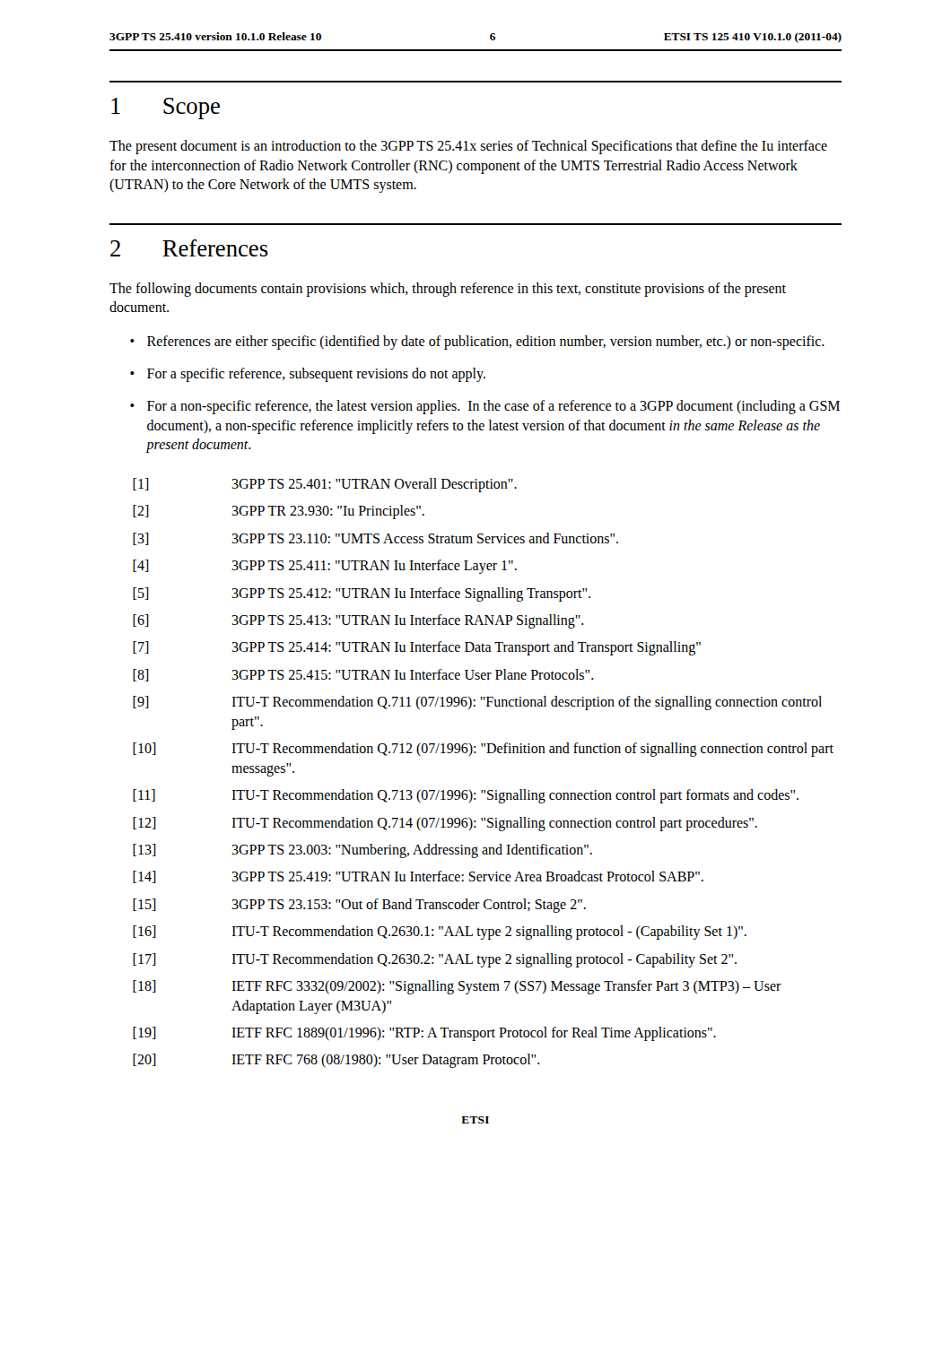3GPP TS 25.410 version 10.1.0 Release 10
6
ETSI TS 125 410 V10.1.0 (2011-04)
1 Scope
The present document is an introduction to the 3GPP TS 25.41x series of Technical Specifications that define the Iu interface for the interconnection of Radio Network Controller (RNC) component of the UMTS Terrestrial Radio Access Network (UTRAN) to the Core Network of the UMTS system.
2 References
The following documents contain provisions which, through reference in this text, constitute provisions of the present document.
References are either specific (identified by date of publication, edition number, version number, etc.) or non-specific.
For a specific reference, subsequent revisions do not apply.
For a non-specific reference, the latest version applies. In the case of a reference to a 3GPP document (including a GSM document), a non-specific reference implicitly refers to the latest version of that document in the same Release as the present document.
[1]
3GPP TS 25.401: "UTRAN Overall Description".
[2]
3GPP TR 23.930: "Iu Principles".
[3]
3GPP TS 23.110: "UMTS Access Stratum Services and Functions".
[4]
3GPP TS 25.411: "UTRAN Iu Interface Layer 1".
[5]
3GPP TS 25.412: "UTRAN Iu Interface Signalling Transport".
[6]
3GPP TS 25.413: "UTRAN Iu Interface RANAP Signalling".
[7]
3GPP TS 25.414: "UTRAN Iu Interface Data Transport and Transport Signalling"
[8]
3GPP TS 25.415: "UTRAN Iu Interface User Plane Protocols".
[9]
ITU-T Recommendation Q.711 (07/1996): "Functional description of the signalling connection control part".
[10]
ITU-T Recommendation Q.712 (07/1996): "Definition and function of signalling connection control part messages".
[11]
ITU-T Recommendation Q.713 (07/1996): "Signalling connection control part formats and codes".
[12]
ITU-T Recommendation Q.714 (07/1996): "Signalling connection control part procedures".
[13]
3GPP TS 23.003: "Numbering, Addressing and Identification".
[14]
3GPP TS 25.419: "UTRAN Iu Interface: Service Area Broadcast Protocol SABP".
[15]
3GPP TS 23.153: "Out of Band Transcoder Control; Stage 2".
[16]
ITU-T Recommendation Q.2630.1: "AAL type 2 signalling protocol - (Capability Set 1)".
[17]
ITU-T Recommendation Q.2630.2: "AAL type 2 signalling protocol - Capability Set 2".
[18]
IETF RFC 3332(09/2002): "Signalling System 7 (SS7) Message Transfer Part 3 (MTP3) – User Adaptation Layer (M3UA)"
[19]
IETF RFC 1889(01/1996): "RTP: A Transport Protocol for Real Time Applications".
[20]
IETF RFC 768 (08/1980): "User Datagram Protocol".
ETSI